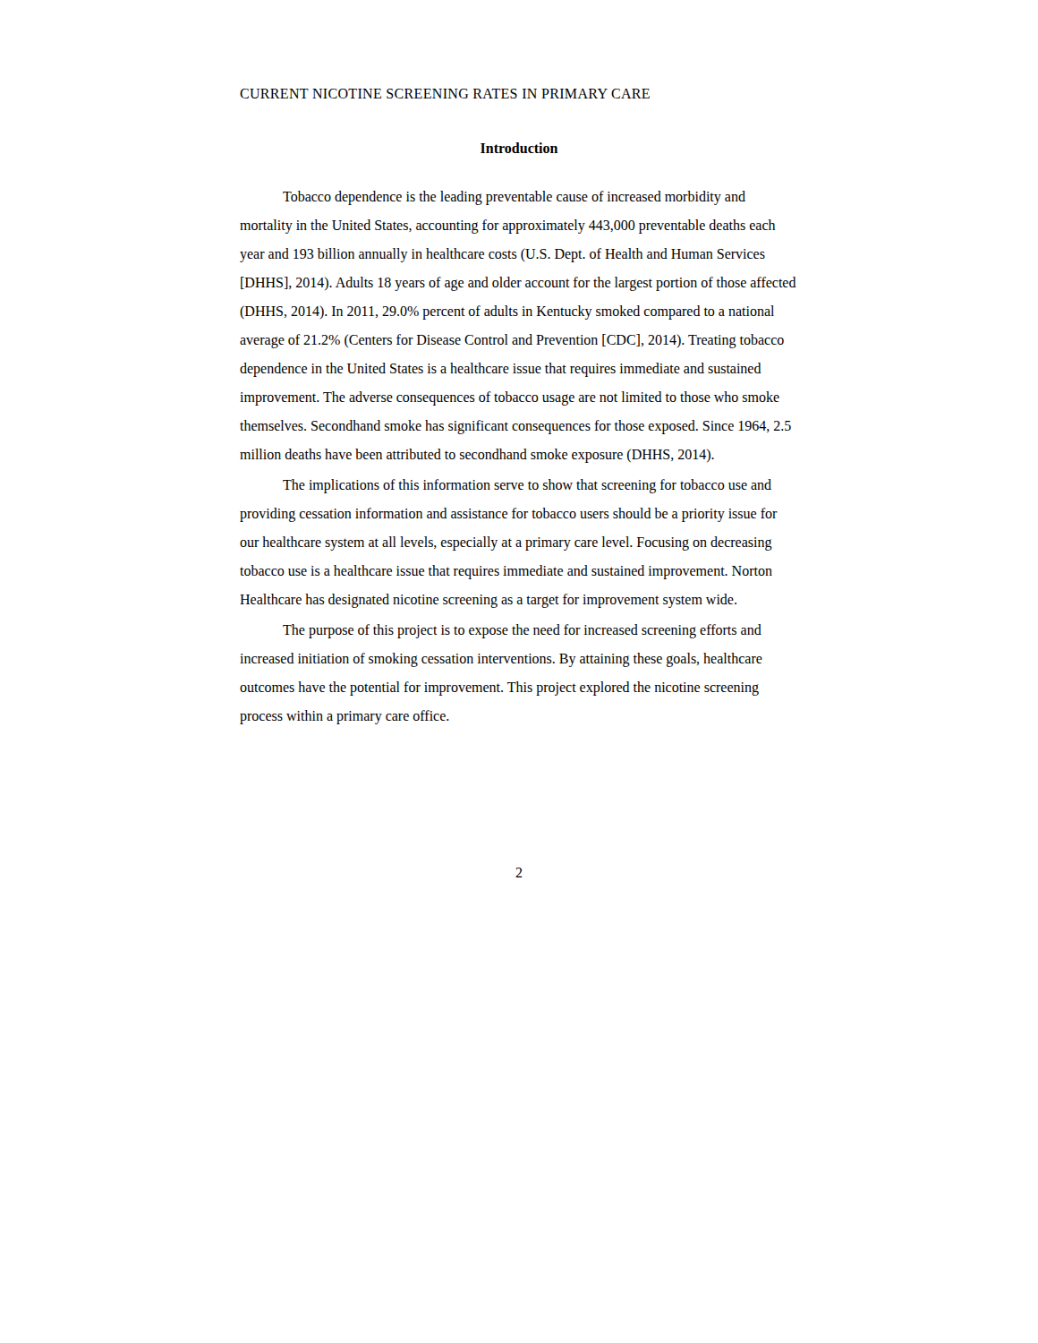Current Nicotine Screening Rates in Primary Care
Introduction
Tobacco dependence is the leading preventable cause of increased morbidity and mortality in the United States, accounting for approximately 443,000 preventable deaths each year and 193 billion annually in healthcare costs (U.S. Dept. of Health and Human Services [DHHS], 2014). Adults 18 years of age and older account for the largest portion of those affected (DHHS, 2014). In 2011, 29.0% percent of adults in Kentucky smoked compared to a national average of 21.2% (Centers for Disease Control and Prevention [CDC], 2014). Treating tobacco dependence in the United States is a healthcare issue that requires immediate and sustained improvement. The adverse consequences of tobacco usage are not limited to those who smoke themselves. Secondhand smoke has significant consequences for those exposed. Since 1964, 2.5 million deaths have been attributed to secondhand smoke exposure (DHHS, 2014).
The implications of this information serve to show that screening for tobacco use and providing cessation information and assistance for tobacco users should be a priority issue for our healthcare system at all levels, especially at a primary care level. Focusing on decreasing tobacco use is a healthcare issue that requires immediate and sustained improvement. Norton Healthcare has designated nicotine screening as a target for improvement system wide.
The purpose of this project is to expose the need for increased screening efforts and increased initiation of smoking cessation interventions. By attaining these goals, healthcare outcomes have the potential for improvement. This project explored the nicotine screening process within a primary care office.
2